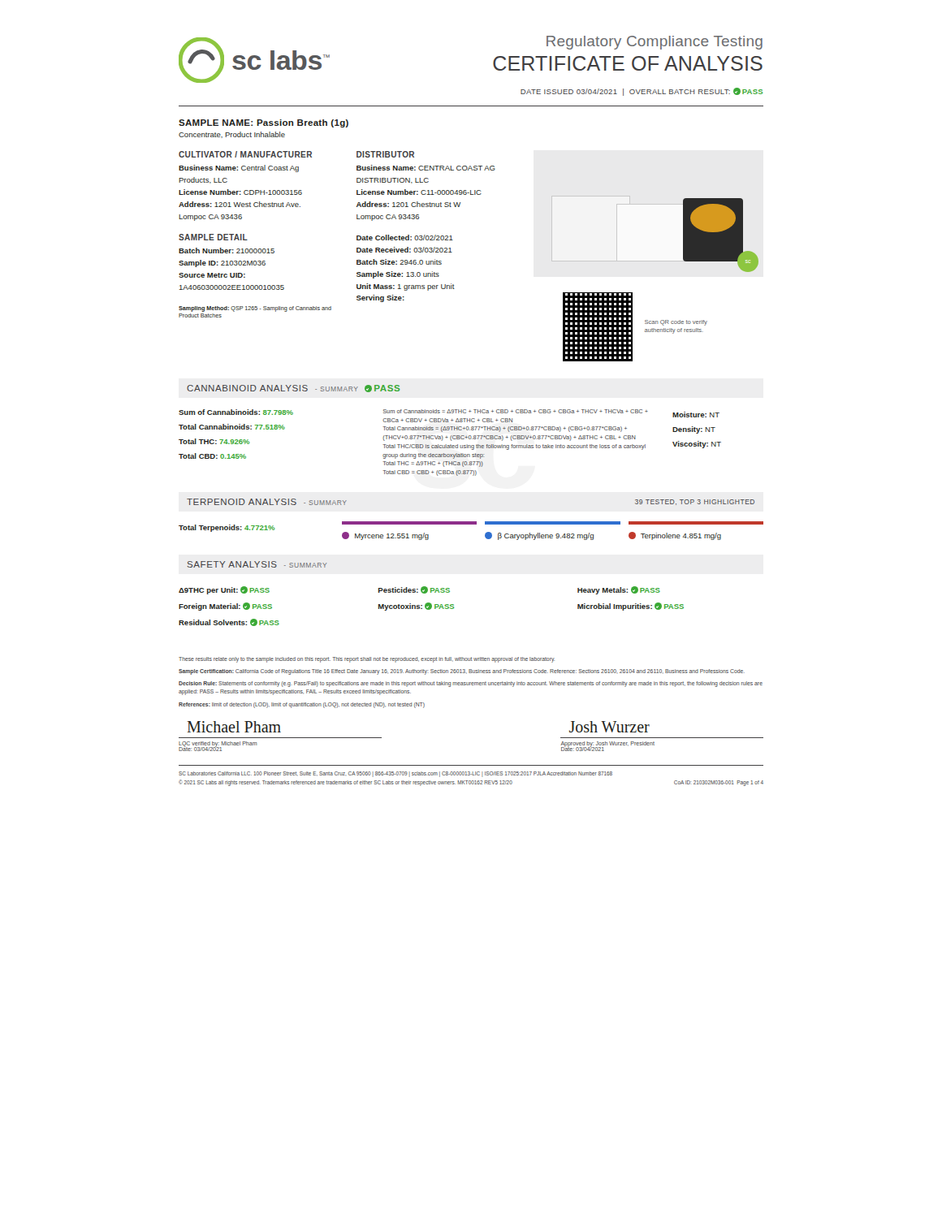sc
sc labs™
Regulatory Compliance Testing
CERTIFICATE OF ANALYSIS
DATE ISSUED 03/04/2021 | OVERALL BATCH RESULT: PASS
SAMPLE NAME: Passion Breath (1g)
Concentrate, Product Inhalable
CULTIVATOR / MANUFACTURER
Business Name: Central Coast Ag
Products, LLC
License Number: CDPH-10003156
Address: 1201 West Chestnut Ave.
Lompoc CA 93436
SAMPLE DETAIL
Batch Number: 210000015
Sample ID: 210302M036
Source Metrc UID:
1A4060300002EE1000010035
Sampling Method: QSP 1265 - Sampling of Cannabis and Product Batches
DISTRIBUTOR
Business Name: CENTRAL COAST AG
DISTRIBUTION, LLC
License Number: C11-0000496-LIC
Address: 1201 Chestnut St W
Lompoc CA 93436
Date Collected: 03/02/2021
Date Received: 03/03/2021
Batch Size: 2946.0 units
Sample Size: 13.0 units
Unit Mass: 1 grams per Unit
Serving Size:
sc
Scan QR code to verify authenticity of results.
CANNABINOID ANALYSIS - SUMMARY PASS
Sum of Cannabinoids: 87.798%
Total Cannabinoids: 77.518%
Total THC: 74.926%
Total CBD: 0.145%
Sum of Cannabinoids = Δ9THC + THCa + CBD + CBDa + CBG + CBGa + THCV + THCVa + CBC + CBCa + CBDV + CBDVa + Δ8THC + CBL + CBN
Total Cannabinoids = (Δ9THC+0.877*THCa) + (CBD+0.877*CBDa) + (CBG+0.877*CBGa) + (THCV+0.877*THCVa) + (CBC+0.877*CBCa) + (CBDV+0.877*CBDVa) + Δ8THC + CBL + CBN
Total THC/CBD is calculated using the following formulas to take into account the loss of a carboxyl group during the decarboxylation step:
Total THC = Δ9THC + (THCa (0.877))
Total CBD = CBD + (CBDa (0.877))
Moisture: NT
Density: NT
Viscosity: NT
TERPENOID ANALYSIS - SUMMARY
39 TESTED, TOP 3 HIGHLIGHTED
Total Terpenoids: 4.7721%
Myrcene 12.551 mg/g
β Caryophyllene 9.482 mg/g
Terpinolene 4.851 mg/g
SAFETY ANALYSIS - SUMMARY
Δ9THC per Unit: PASS
Foreign Material: PASS
Residual Solvents: PASS
Pesticides: PASS
Mycotoxins: PASS
Heavy Metals: PASS
Microbial Impurities: PASS
These results relate only to the sample included on this report. This report shall not be reproduced, except in full, without written approval of the laboratory.
Sample Certification: California Code of Regulations Title 16 Effect Date January 16, 2019. Authority: Section 26013, Business and Professions Code. Reference: Sections 26100, 26104 and 26110, Business and Professions Code.
Decision Rule: Statements of conformity (e.g. Pass/Fail) to specifications are made in this report without taking measurement uncertainty into account. Where statements of conformity are made in this report, the following decision rules are applied: PASS – Results within limits/specifications, FAIL – Results exceed limits/specifications.
References: limit of detection (LOD), limit of quantification (LOQ), not detected (ND), not tested (NT)
Michael Pham
LQC verified by: Michael Pham
Date: 03/04/2021
Josh Wurzer
Approved by: Josh Wurzer, President
Date: 03/04/2021
SC Laboratories California LLC. 100 Pioneer Street, Suite E, Santa Cruz, CA 95060 | 866-435-0709 | sclabs.com | C8-0000013-LIC | ISO/IES 17025:2017 PJLA Accreditation Number 87168
© 2021 SC Labs all rights reserved. Trademarks referenced are trademarks of either SC Labs or their respective owners. MKT00162 REV5 12/20 CoA ID: 210302M036-001 Page 1 of 4